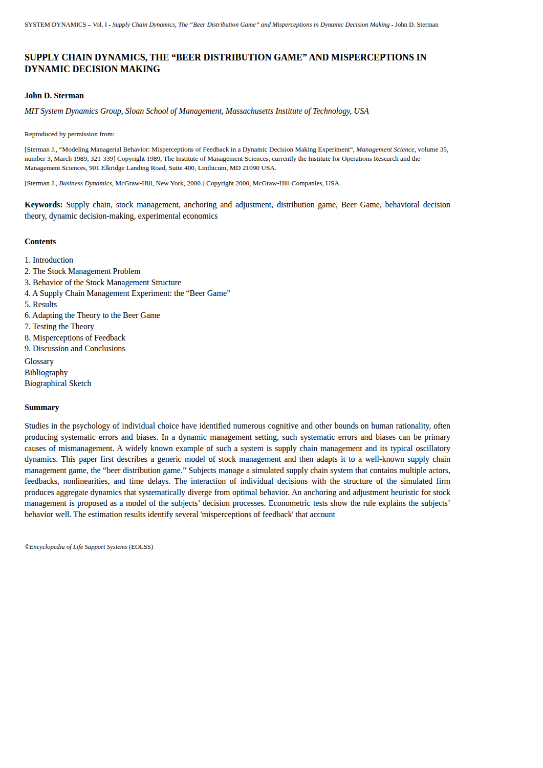SYSTEM DYNAMICS – Vol. I - Supply Chain Dynamics, The “Beer Distribution Game” and Misperceptions in Dynamic Decision Making - John D. Sterman
SUPPLY CHAIN DYNAMICS, THE “BEER DISTRIBUTION GAME” AND MISPERCEPTIONS IN DYNAMIC DECISION MAKING
John D. Sterman
MIT System Dynamics Group, Sloan School of Management, Massachusetts Institute of Technology, USA
Reproduced by permission from:
[Sterman J., “Modeling Managerial Behavior: Misperceptions of Feedback in a Dynamic Decision Making Experiment”, Management Science, volume 35, number 3, March 1989, 321-339] Copyright 1989, The Institute of Management Sciences, currently the Institute for Operations Research and the Management Sciences, 901 Elkridge Landing Road, Suite 400, Linthicum, MD 21090 USA.
[Sterman J., Business Dynamics, McGraw-Hill, New York, 2000.] Copyright 2000, McGraw-Hill Companies, USA.
Keywords: Supply chain, stock management, anchoring and adjustment, distribution game, Beer Game, behavioral decision theory, dynamic decision-making, experimental economics
Contents
1. Introduction
2. The Stock Management Problem
3. Behavior of the Stock Management Structure
4. A Supply Chain Management Experiment: the “Beer Game”
5. Results
6. Adapting the Theory to the Beer Game
7. Testing the Theory
8. Misperceptions of Feedback
9. Discussion and Conclusions
Glossary
Bibliography
Biographical Sketch
Summary
Studies in the psychology of individual choice have identified numerous cognitive and other bounds on human rationality, often producing systematic errors and biases. In a dynamic management setting, such systematic errors and biases can be primary causes of mismanagement. A widely known example of such a system is supply chain management and its typical oscillatory dynamics. This paper first describes a generic model of stock management and then adapts it to a well-known supply chain management game, the “beer distribution game.” Subjects manage a simulated supply chain system that contains multiple actors, feedbacks, nonlinearities, and time delays. The interaction of individual decisions with the structure of the simulated firm produces aggregate dynamics that systematically diverge from optimal behavior. An anchoring and adjustment heuristic for stock management is proposed as a model of the subjects’ decision processes. Econometric tests show the rule explains the subjects’ behavior well. The estimation results identify several 'misperceptions of feedback' that account
©Encyclopedia of Life Support Systems (EOLSS)